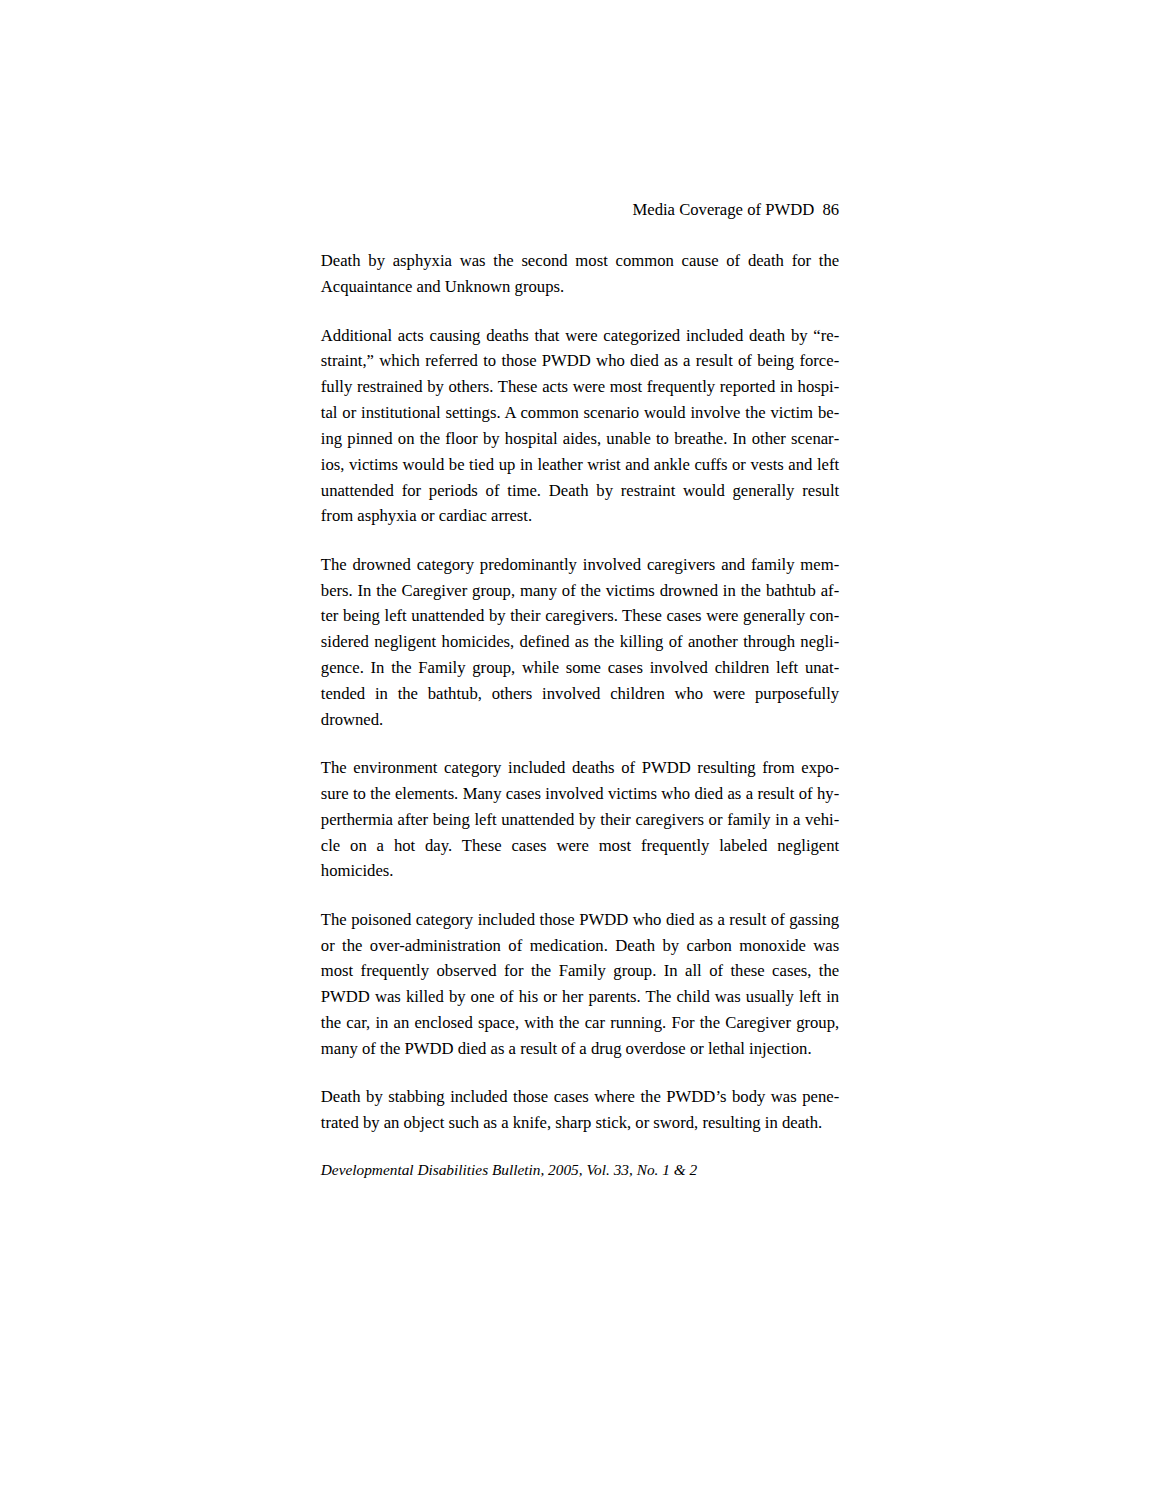Media Coverage of PWDD 86
Death by asphyxia was the second most common cause of death for the Acquaintance and Unknown groups.
Additional acts causing deaths that were categorized included death by “restraint,” which referred to those PWDD who died as a result of being forcefully restrained by others. These acts were most frequently reported in hospital or institutional settings. A common scenario would involve the victim being pinned on the floor by hospital aides, unable to breathe. In other scenarios, victims would be tied up in leather wrist and ankle cuffs or vests and left unattended for periods of time. Death by restraint would generally result from asphyxia or cardiac arrest.
The drowned category predominantly involved caregivers and family members. In the Caregiver group, many of the victims drowned in the bathtub after being left unattended by their caregivers. These cases were generally considered negligent homicides, defined as the killing of another through negligence. In the Family group, while some cases involved children left unattended in the bathtub, others involved children who were purposefully drowned.
The environment category included deaths of PWDD resulting from exposure to the elements. Many cases involved victims who died as a result of hyperthermia after being left unattended by their caregivers or family in a vehicle on a hot day. These cases were most frequently labeled negligent homicides.
The poisoned category included those PWDD who died as a result of gassing or the over-administration of medication. Death by carbon monoxide was most frequently observed for the Family group. In all of these cases, the PWDD was killed by one of his or her parents. The child was usually left in the car, in an enclosed space, with the car running. For the Caregiver group, many of the PWDD died as a result of a drug overdose or lethal injection.
Death by stabbing included those cases where the PWDD’s body was penetrated by an object such as a knife, sharp stick, or sword, resulting in death.
Developmental Disabilities Bulletin, 2005, Vol. 33, No. 1 & 2